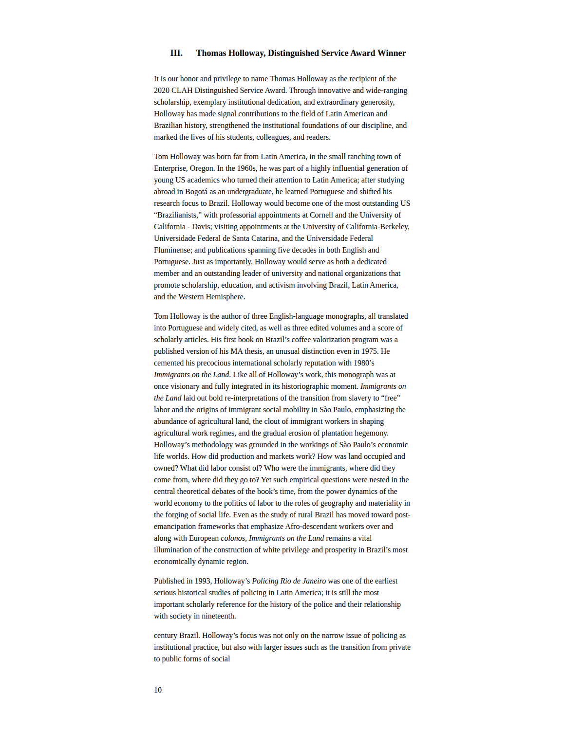III. Thomas Holloway, Distinguished Service Award Winner
It is our honor and privilege to name Thomas Holloway as the recipient of the 2020 CLAH Distinguished Service Award. Through innovative and wide-ranging scholarship, exemplary institutional dedication, and extraordinary generosity, Holloway has made signal contributions to the field of Latin American and Brazilian history, strengthened the institutional foundations of our discipline, and marked the lives of his students, colleagues, and readers.
Tom Holloway was born far from Latin America, in the small ranching town of Enterprise, Oregon. In the 1960s, he was part of a highly influential generation of young US academics who turned their attention to Latin America; after studying abroad in Bogotá as an undergraduate, he learned Portuguese and shifted his research focus to Brazil. Holloway would become one of the most outstanding US “Brazilianists,” with professorial appointments at Cornell and the University of California - Davis; visiting appointments at the University of California-Berkeley, Universidade Federal de Santa Catarina, and the Universidade Federal Fluminense; and publications spanning five decades in both English and Portuguese. Just as importantly, Holloway would serve as both a dedicated member and an outstanding leader of university and national organizations that promote scholarship, education, and activism involving Brazil, Latin America, and the Western Hemisphere.
Tom Holloway is the author of three English-language monographs, all translated into Portuguese and widely cited, as well as three edited volumes and a score of scholarly articles. His first book on Brazil’s coffee valorization program was a published version of his MA thesis, an unusual distinction even in 1975. He cemented his precocious international scholarly reputation with 1980’s Immigrants on the Land. Like all of Holloway’s work, this monograph was at once visionary and fully integrated in its historiographic moment. Immigrants on the Land laid out bold re-interpretations of the transition from slavery to “free” labor and the origins of immigrant social mobility in São Paulo, emphasizing the abundance of agricultural land, the clout of immigrant workers in shaping agricultural work regimes, and the gradual erosion of plantation hegemony. Holloway’s methodology was grounded in the workings of São Paulo’s economic life worlds. How did production and markets work? How was land occupied and owned? What did labor consist of? Who were the immigrants, where did they come from, where did they go to? Yet such empirical questions were nested in the central theoretical debates of the book’s time, from the power dynamics of the world economy to the politics of labor to the roles of geography and materiality in the forging of social life. Even as the study of rural Brazil has moved toward post-emancipation frameworks that emphasize Afro-descendant workers over and along with European colonos, Immigrants on the Land remains a vital illumination of the construction of white privilege and prosperity in Brazil’s most economically dynamic region.
Published in 1993, Holloway’s Policing Rio de Janeiro was one of the earliest serious historical studies of policing in Latin America; it is still the most important scholarly reference for the history of the police and their relationship with society in nineteenth.
century Brazil. Holloway’s focus was not only on the narrow issue of policing as institutional practice, but also with larger issues such as the transition from private to public forms of social
10